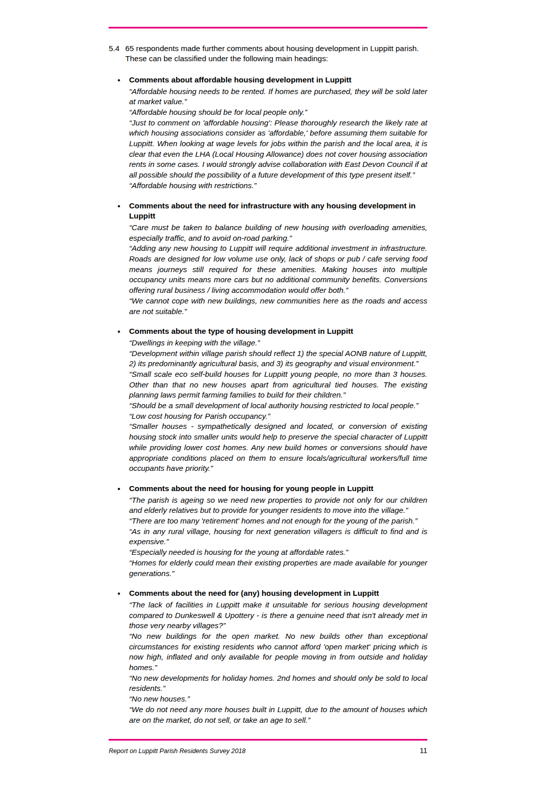5.4
65 respondents made further comments about housing development in Luppitt parish. These can be classified under the following main headings:
Comments about affordable housing development in Luppitt
“Affordable housing needs to be rented. If homes are purchased, they will be sold later at market value.”
“Affordable housing should be for local people only.”
“Just to comment on 'affordable housing': Please thoroughly research the likely rate at which housing associations consider as 'affordable,' before assuming them suitable for Luppitt. When looking at wage levels for jobs within the parish and the local area, it is clear that even the LHA (Local Housing Allowance) does not cover housing association rents in some cases. I would strongly advise collaboration with East Devon Council if at all possible should the possibility of a future development of this type present itself.”
“Affordable housing with restrictions.”
Comments about the need for infrastructure with any housing development in Luppitt
“Care must be taken to balance building of new housing with overloading amenities, especially traffic, and to avoid on-road parking.”
“Adding any new housing to Luppitt will require additional investment in infrastructure. Roads are designed for low volume use only, lack of shops or pub / cafe serving food means journeys still required for these amenities. Making houses into multiple occupancy units means more cars but no additional community benefits. Conversions offering rural business / living accommodation would offer both.”
“We cannot cope with new buildings, new communities here as the roads and access are not suitable.”
Comments about the type of housing development in Luppitt
“Dwellings in keeping with the village.”
“Development within village parish should reflect 1) the special AONB nature of Luppitt, 2) its predominantly agricultural basis, and 3) its geography and visual environment.”
“Small scale eco self-build houses for Luppitt young people, no more than 3 houses. Other than that no new houses apart from agricultural tied houses. The existing planning laws permit farming families to build for their children.”
“Should be a small development of local authority housing restricted to local people.”
“Low cost housing for Parish occupancy.”
“Smaller houses - sympathetically designed and located, or conversion of existing housing stock into smaller units would help to preserve the special character of Luppitt while providing lower cost homes. Any new build homes or conversions should have appropriate conditions placed on them to ensure locals/agricultural workers/full time occupants have priority.”
Comments about the need for housing for young people in Luppitt
“The parish is ageing so we need new properties to provide not only for our children and elderly relatives but to provide for younger residents to move into the village.”
“There are too many 'retirement' homes and not enough for the young of the parish.”
“As in any rural village, housing for next generation villagers is difficult to find and is expensive.”
“Especially needed is housing for the young at affordable rates.”
“Homes for elderly could mean their existing properties are made available for younger generations.”
Comments about the need for (any) housing development in Luppitt
“The lack of facilities in Luppitt make it unsuitable for serious housing development compared to Dunkeswell & Upottery - is there a genuine need that isn't already met in those very nearby villages?”
“No new buildings for the open market. No new builds other than exceptional circumstances for existing residents who cannot afford 'open market' pricing which is now high, inflated and only available for people moving in from outside and holiday homes.”
“No new developments for holiday homes. 2nd homes and should only be sold to local residents.”
“No new houses.”
“We do not need any more houses built in Luppitt, due to the amount of houses which are on the market, do not sell, or take an age to sell.”
Report on Luppitt Parish Residents Survey 2018
11